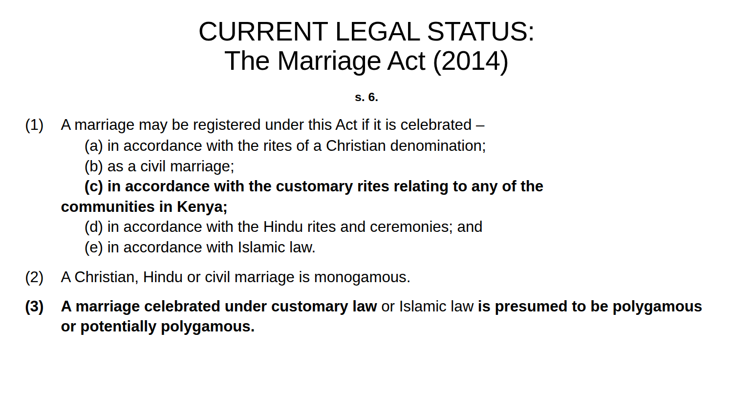CURRENT LEGAL STATUS:
The Marriage Act (2014)
s. 6.
(1) A marriage may be registered under this Act if it is celebrated –
(a) in accordance with the rites of a Christian denomination;
(b) as a civil marriage;
(c) in accordance with the customary rites relating to any of the communities in Kenya;
(d) in accordance with the Hindu rites and ceremonies; and
(e) in accordance with Islamic law.
(2) A Christian, Hindu or civil marriage is monogamous.
(3) A marriage celebrated under customary law or Islamic law is presumed to be polygamous or potentially polygamous.